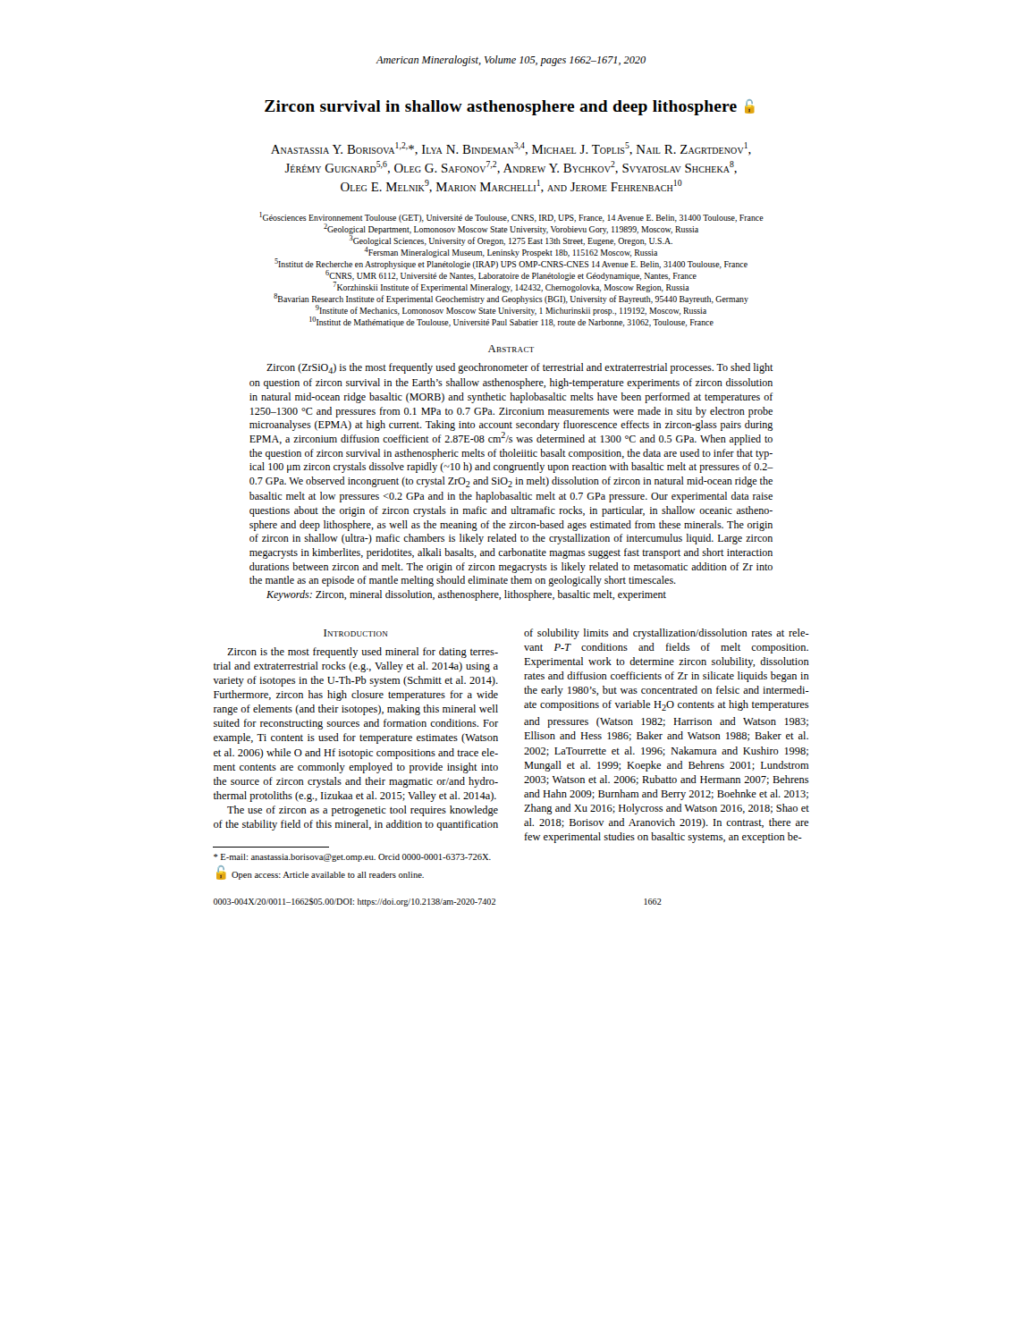American Mineralogist, Volume 105, pages 1662–1671, 2020
Zircon survival in shallow asthenosphere and deep lithosphere 🔓
Anastassia Y. Borisova1,2,*, Ilya N. Bindeman3,4, Michael J. Toplis5, Nail R. Zagrtdenov1,
Jérémy Guignard5,6, Oleg G. Safonov7,2, Andrew Y. Bychkov2, Svyatoslav Shcheka8,
Oleg E. Melnik9, Marion Marchelli1, and Jerome Fehrenbach10
1Géosciences Environnement Toulouse (GET), Université de Toulouse, CNRS, IRD, UPS, France, 14 Avenue E. Belin, 31400 Toulouse, France
2Geological Department, Lomonosov Moscow State University, Vorobievu Gory, 119899, Moscow, Russia
3Geological Sciences, University of Oregon, 1275 East 13th Street, Eugene, Oregon, U.S.A.
4Fersman Mineralogical Museum, Leninsky Prospekt 18b, 115162 Moscow, Russia
5Institut de Recherche en Astrophysique et Planétologie (IRAP) UPS OMP-CNRS-CNES 14 Avenue E. Belin, 31400 Toulouse, France
6CNRS, UMR 6112, Université de Nantes, Laboratoire de Planétologie et Géodynamique, Nantes, France
7Korzhinskii Institute of Experimental Mineralogy, 142432, Chernogolovka, Moscow Region, Russia
8Bavarian Research Institute of Experimental Geochemistry and Geophysics (BGI), University of Bayreuth, 95440 Bayreuth, Germany
9Institute of Mechanics, Lomonosov Moscow State University, 1 Michurinskii prosp., 119192, Moscow, Russia
10Institut de Mathématique de Toulouse, Université Paul Sabatier 118, route de Narbonne, 31062, Toulouse, France
Abstract
Zircon (ZrSiO4) is the most frequently used geochronometer of terrestrial and extraterrestrial processes. To shed light on question of zircon survival in the Earth’s shallow asthenosphere, high-temperature experiments of zircon dissolution in natural mid-ocean ridge basaltic (MORB) and synthetic haplobasaltic melts have been performed at temperatures of 1250–1300 °C and pressures from 0.1 MPa to 0.7 GPa. Zirconium measurements were made in situ by electron probe microanalyses (EPMA) at high current. Taking into account secondary fluorescence effects in zircon-glass pairs during EPMA, a zirconium diffusion coefficient of 2.87E-08 cm2/s was determined at 1300 °C and 0.5 GPa. When applied to the question of zircon survival in asthenospheric melts of tholeiitic basalt composition, the data are used to infer that typical 100 μm zircon crystals dissolve rapidly (~10 h) and congruently upon reaction with basaltic melt at pressures of 0.2–0.7 GPa. We observed incongruent (to crystal ZrO2 and SiO2 in melt) dissolution of zircon in natural mid-ocean ridge the basaltic melt at low pressures <0.2 GPa and in the haplobasaltic melt at 0.7 GPa pressure. Our experimental data raise questions about the origin of zircon crystals in mafic and ultramafic rocks, in particular, in shallow oceanic asthenosphere and deep lithosphere, as well as the meaning of the zircon-based ages estimated from these minerals. The origin of zircon in shallow (ultra-) mafic chambers is likely related to the crystallization of intercumulus liquid. Large zircon megacrysts in kimberlites, peridotites, alkali basalts, and carbonatite magmas suggest fast transport and short interaction durations between zircon and melt. The origin of zircon megacrysts is likely related to metasomatic addition of Zr into the mantle as an episode of mantle melting should eliminate them on geologically short timescales.
Keywords: Zircon, mineral dissolution, asthenosphere, lithosphere, basaltic melt, experiment
Introduction
Zircon is the most frequently used mineral for dating terrestrial and extraterrestrial rocks (e.g., Valley et al. 2014a) using a variety of isotopes in the U-Th-Pb system (Schmitt et al. 2014). Furthermore, zircon has high closure temperatures for a wide range of elements (and their isotopes), making this mineral well suited for reconstructing sources and formation conditions. For example, Ti content is used for temperature estimates (Watson et al. 2006) while O and Hf isotopic compositions and trace element contents are commonly employed to provide insight into the source of zircon crystals and their magmatic or/and hydrothermal protoliths (e.g., Iizukaa et al. 2015; Valley et al. 2014a).
The use of zircon as a petrogenetic tool requires knowledge of the stability field of this mineral, in addition to quantification of solubility limits and crystallization/dissolution rates at relevant P-T conditions and fields of melt composition. Experimental work to determine zircon solubility, dissolution rates and diffusion coefficients of Zr in silicate liquids began in the early 1980’s, but was concentrated on felsic and intermediate compositions of variable H2O contents at high temperatures and pressures (Watson 1982; Harrison and Watson 1983; Ellison and Hess 1986; Baker and Watson 1988; Baker et al. 2002; LaTourrette et al. 1996; Nakamura and Kushiro 1998; Mungall et al. 1999; Koepke and Behrens 2001; Lundstrom 2003; Watson et al. 2006; Rubatto and Hermann 2007; Behrens and Hahn 2009; Burnham and Berry 2012; Boehnke et al. 2013; Zhang and Xu 2016; Holycross and Watson 2016, 2018; Shao et al. 2018; Borisov and Aranovich 2019). In contrast, there are few experimental studies on basaltic systems, an exception be-
* E-mail: anastassia.borisova@get.omp.eu. Orcid 0000-0001-6373-726X.
🔓 Open access: Article available to all readers online.
0003-004X/20/0011–1662$05.00/DOI: https://doi.org/10.2138/am-2020-7402
1662